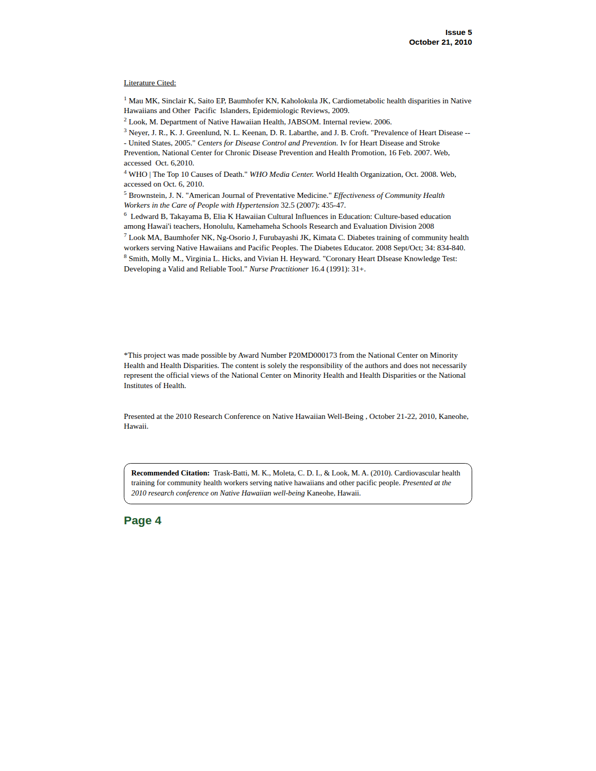Issue 5
October 21, 2010
Literature Cited:
1 Mau MK, Sinclair K, Saito EP, Baumhofer KN, Kaholokula JK, Cardiometabolic health disparities in Native Hawaiians and Other Pacific Islanders, Epidemiologic Reviews, 2009.
2 Look, M. Department of Native Hawaiian Health, JABSOM. Internal review. 2006.
3 Neyer, J. R., K. J. Greenlund, N. L. Keenan, D. R. Labarthe, and J. B. Croft. "Prevalence of Heart Disease --- United States, 2005." Centers for Disease Control and Prevention. Iv for Heart Disease and Stroke Prevention, National Center for Chronic Disease Prevention and Health Promotion, 16 Feb. 2007. Web, accessed Oct. 6,2010.
4 WHO | The Top 10 Causes of Death." WHO Media Center. World Health Organization, Oct. 2008. Web, accessed on Oct. 6, 2010.
5 Brownstein, J. N. "American Journal of Preventative Medicine." Effectiveness of Community Health Workers in the Care of People with Hypertension 32.5 (2007): 435-47.
6 Ledward B, Takayama B, Elia K Hawaiian Cultural Influences in Education: Culture-based education among Hawai'i teachers, Honolulu, Kamehameha Schools Research and Evaluation Division 2008
7 Look MA, Baumhofer NK, Ng-Osorio J, Furubayashi JK, Kimata C. Diabetes training of community health workers serving Native Hawaiians and Pacific Peoples. The Diabetes Educator. 2008 Sept/Oct; 34: 834-840.
8 Smith, Molly M., Virginia L. Hicks, and Vivian H. Heyward. "Coronary Heart DIsease Knowledge Test: Developing a Valid and Reliable Tool." Nurse Practitioner 16.4 (1991): 31+.
*This project was made possible by Award Number P20MD000173 from the National Center on Minority Health and Health Disparities. The content is solely the responsibility of the authors and does not necessarily represent the official views of the National Center on Minority Health and Health Disparities or the National Institutes of Health.
Presented at the 2010 Research Conference on Native Hawaiian Well-Being , October 21-22, 2010, Kaneohe, Hawaii.
Recommended Citation: Trask-Batti, M. K., Moleta, C. D. I., & Look, M. A. (2010). Cardiovascular health training for community health workers serving native hawaiians and other pacific people. Presented at the 2010 research conference on Native Hawaiian well-being Kaneohe, Hawaii.
Page 4